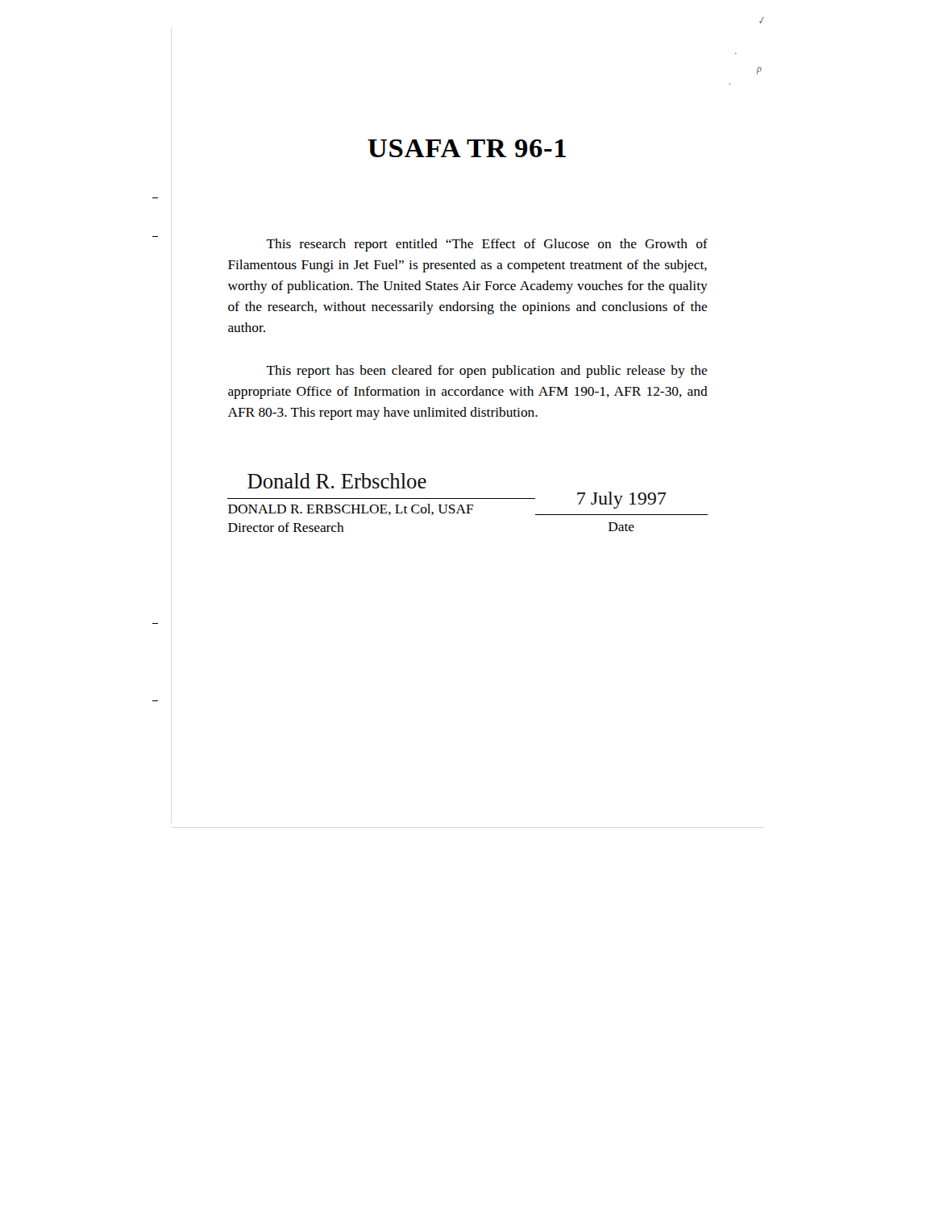✓ · ρ ·
USAFA TR 96-1
This research report entitled “The Effect of Glucose on the Growth of Filamentous Fungi in Jet Fuel” is presented as a competent treatment of the subject, worthy of publication. The United States Air Force Academy vouches for the quality of the research, without necessarily endorsing the opinions and conclusions of the author.
This report has been cleared for open publication and public release by the appropriate Office of Information in accordance with AFM 190-1, AFR 12-30, and AFR 80-3. This report may have unlimited distribution.
Donald R. Erbschloe
DONALD R. ERBSCHLOE, Lt Col, USAF
Director of Research
7 July 1997
Date